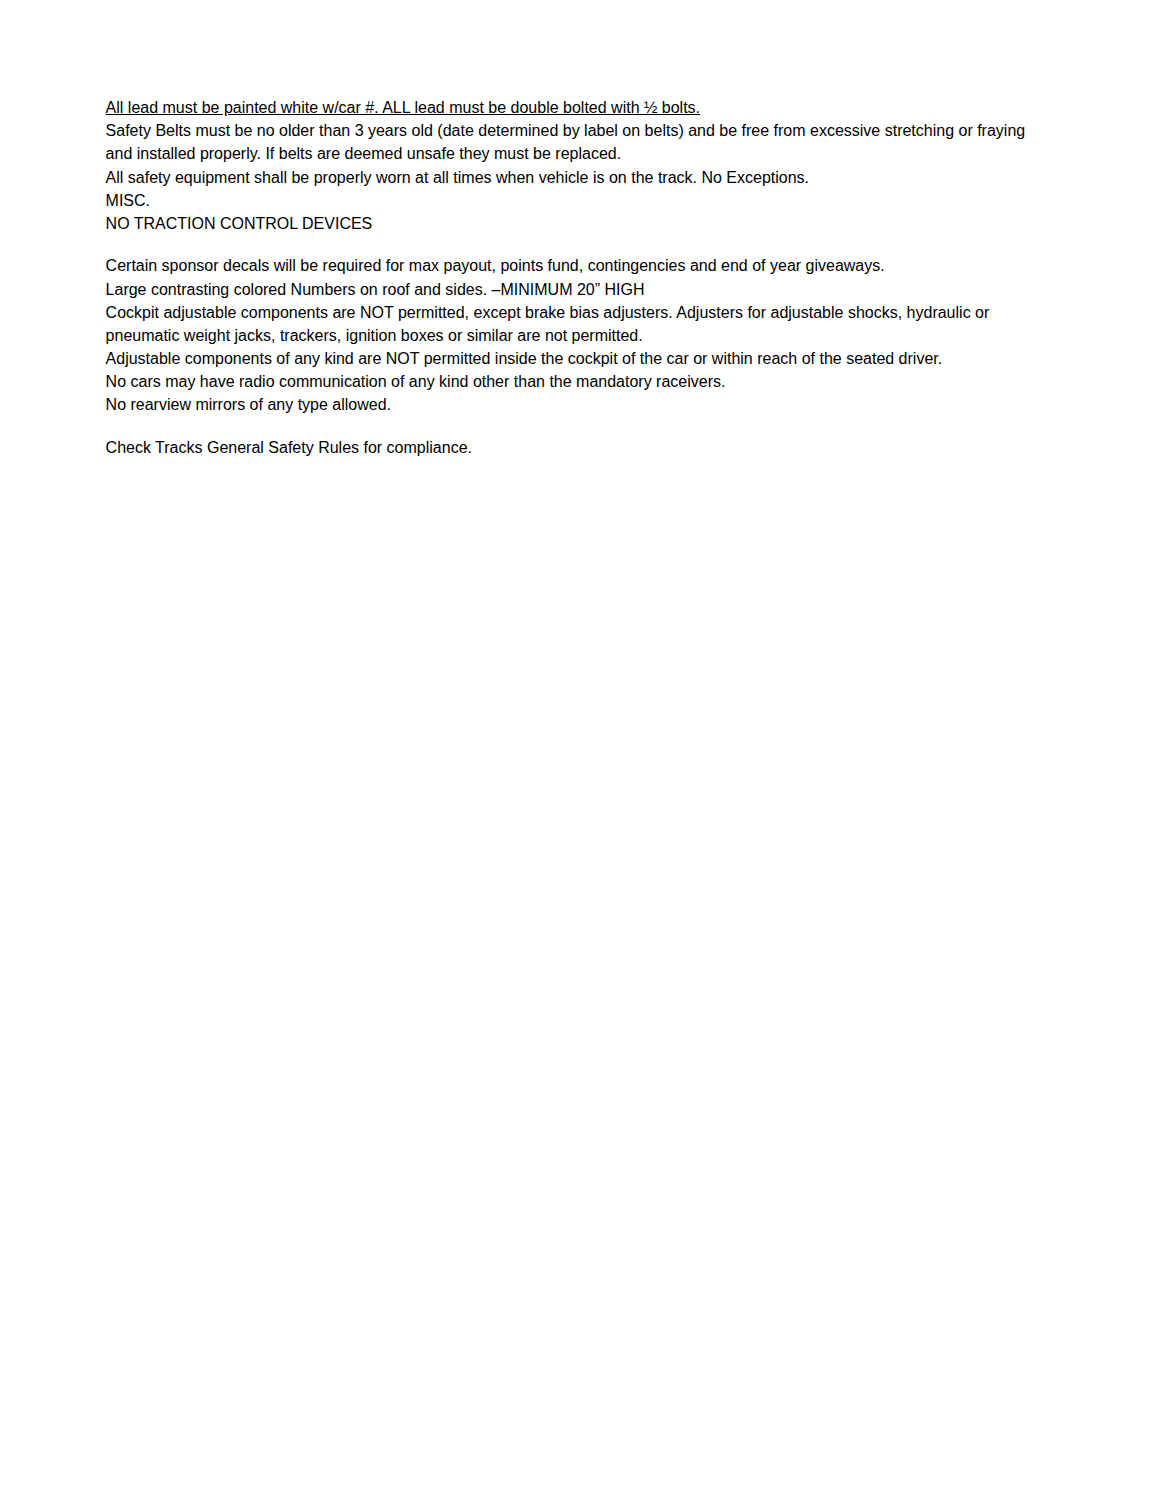All lead must be painted white w/car #. ALL lead must be double bolted with ½ bolts.
Safety Belts must be no older than 3 years old (date determined by label on belts) and be free from excessive stretching or fraying and installed properly. If belts are deemed unsafe they must be replaced.
All safety equipment shall be properly worn at all times when vehicle is on the track. No Exceptions.
MISC.
NO TRACTION CONTROL DEVICES
Certain sponsor decals will be required for max payout, points fund, contingencies and end of year giveaways.
Large contrasting colored Numbers on roof and sides. –MINIMUM 20” HIGH
Cockpit adjustable components are NOT permitted, except brake bias adjusters. Adjusters for adjustable shocks, hydraulic or pneumatic weight jacks, trackers, ignition boxes or similar are not permitted.
Adjustable components of any kind are NOT permitted inside the cockpit of the car or within reach of the seated driver.
No cars may have radio communication of any kind other than the mandatory raceivers.
No rearview mirrors of any type allowed.
Check Tracks General Safety Rules for compliance.